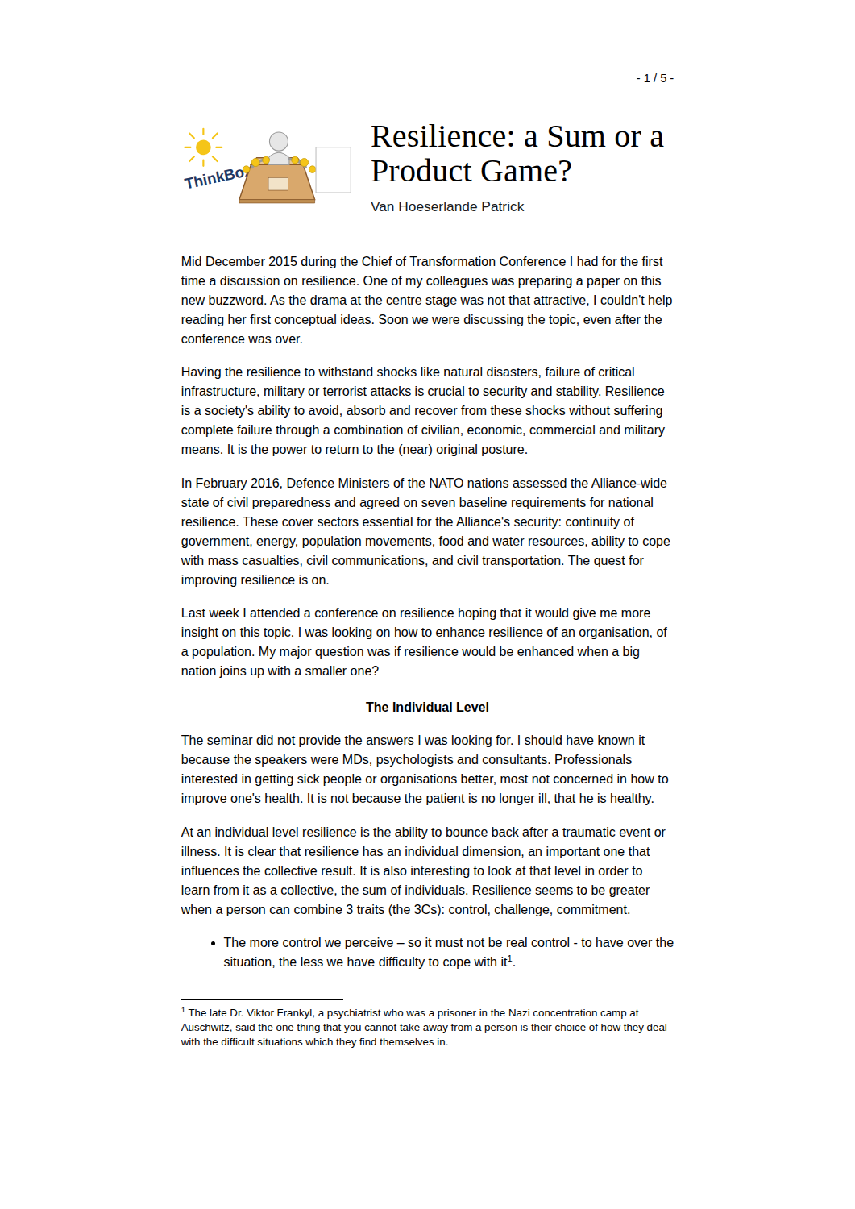- 1 / 5 -
ThinkBox
Resilience: a Sum or a
Product Game?
Van Hoeserlande Patrick
Mid December 2015 during the Chief of Transformation Conference I had for the first time a discussion on resilience. One of my colleagues was preparing a paper on this new buzzword. As the drama at the centre stage was not that attractive, I couldn't help reading her first conceptual ideas. Soon we were discussing the topic, even after the conference was over.
Having the resilience to withstand shocks like natural disasters, failure of critical infrastructure, military or terrorist attacks is crucial to security and stability. Resilience is a society's ability to avoid, absorb and recover from these shocks without suffering complete failure through a combination of civilian, economic, commercial and military means. It is the power to return to the (near) original posture.
In February 2016, Defence Ministers of the NATO nations assessed the Alliance-wide state of civil preparedness and agreed on seven baseline requirements for national resilience. These cover sectors essential for the Alliance's security: continuity of government, energy, population movements, food and water resources, ability to cope with mass casualties, civil communications, and civil transportation. The quest for improving resilience is on.
Last week I attended a conference on resilience hoping that it would give me more insight on this topic. I was looking on how to enhance resilience of an organisation, of a population. My major question was if resilience would be enhanced when a big nation joins up with a smaller one?
The Individual Level
The seminar did not provide the answers I was looking for. I should have known it because the speakers were MDs, psychologists and consultants. Professionals interested in getting sick people or organisations better, most not concerned in how to improve one's health. It is not because the patient is no longer ill, that he is healthy.
At an individual level resilience is the ability to bounce back after a traumatic event or illness. It is clear that resilience has an individual dimension, an important one that influences the collective result. It is also interesting to look at that level in order to learn from it as a collective, the sum of individuals. Resilience seems to be greater when a person can combine 3 traits (the 3Cs): control, challenge, commitment.
The more control we perceive – so it must not be real control - to have over the situation, the less we have difficulty to cope with it1.
1 The late Dr. Viktor Frankyl, a psychiatrist who was a prisoner in the Nazi concentration camp at Auschwitz, said the one thing that you cannot take away from a person is their choice of how they deal with the difficult situations which they find themselves in.